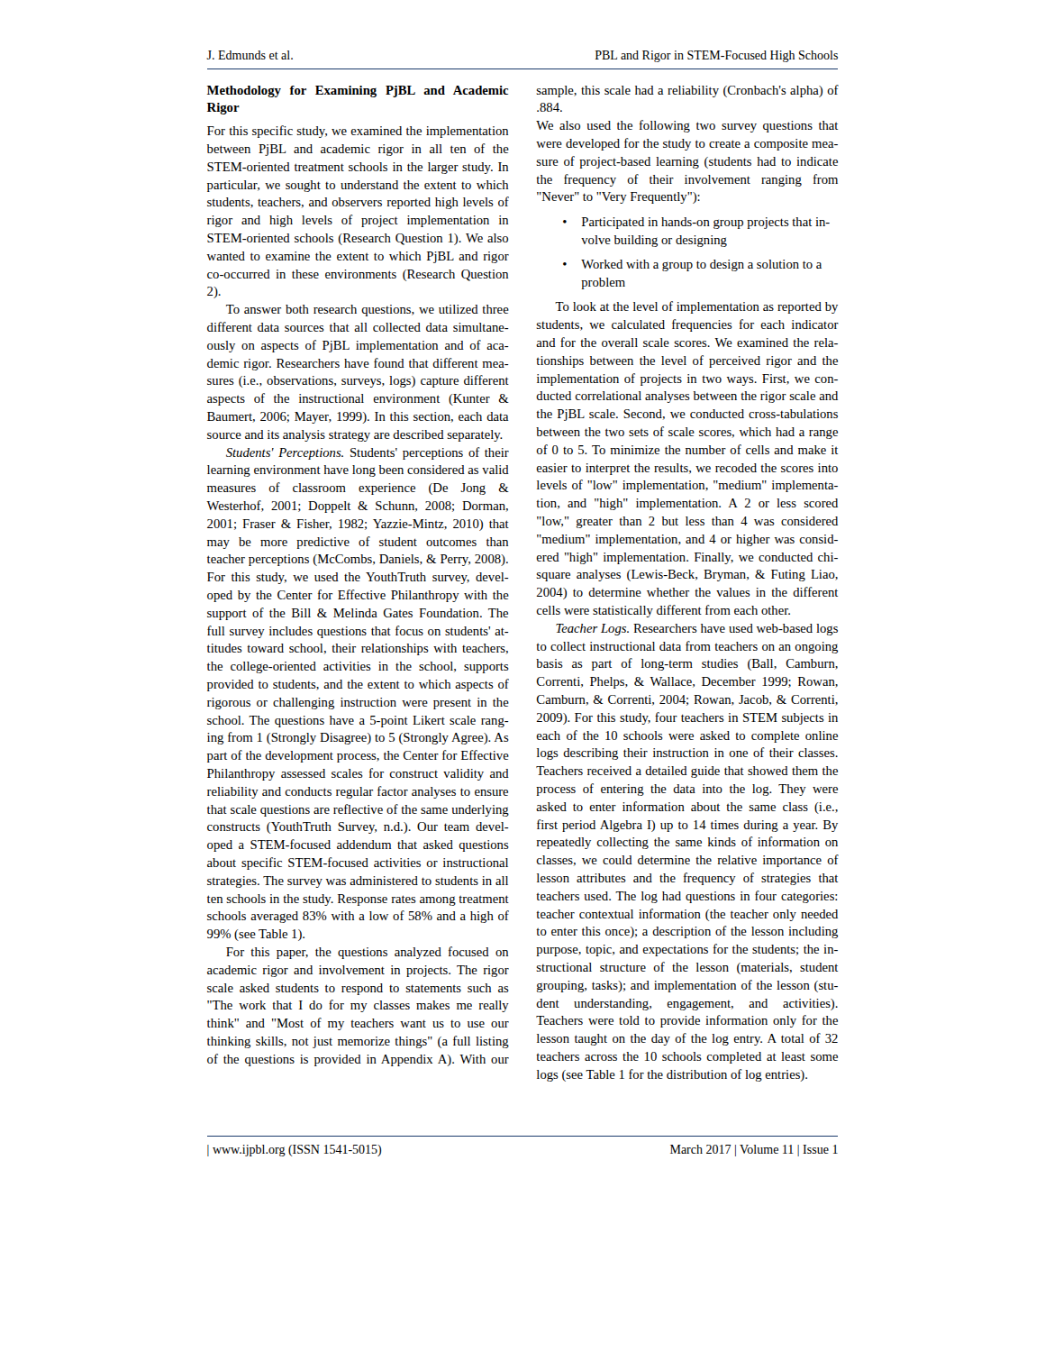J. Edmunds et al.
PBL and Rigor in STEM-Focused High Schools
Methodology for Examining PjBL and Academic Rigor
For this specific study, we examined the implementation between PjBL and academic rigor in all ten of the STEM-oriented treatment schools in the larger study. In particular, we sought to understand the extent to which students, teachers, and observers reported high levels of rigor and high levels of project implementation in STEM-oriented schools (Research Question 1). We also wanted to examine the extent to which PjBL and rigor co-occurred in these environments (Research Question 2).
To answer both research questions, we utilized three different data sources that all collected data simultaneously on aspects of PjBL implementation and of academic rigor. Researchers have found that different measures (i.e., observations, surveys, logs) capture different aspects of the instructional environment (Kunter & Baumert, 2006; Mayer, 1999). In this section, each data source and its analysis strategy are described separately.
Students' Perceptions. Students' perceptions of their learning environment have long been considered as valid measures of classroom experience (De Jong & Westerhof, 2001; Doppelt & Schunn, 2008; Dorman, 2001; Fraser & Fisher, 1982; Yazzie-Mintz, 2010) that may be more predictive of student outcomes than teacher perceptions (McCombs, Daniels, & Perry, 2008). For this study, we used the YouthTruth survey, developed by the Center for Effective Philanthropy with the support of the Bill & Melinda Gates Foundation. The full survey includes questions that focus on students' attitudes toward school, their relationships with teachers, the college-oriented activities in the school, supports provided to students, and the extent to which aspects of rigorous or challenging instruction were present in the school. The questions have a 5-point Likert scale ranging from 1 (Strongly Disagree) to 5 (Strongly Agree). As part of the development process, the Center for Effective Philanthropy assessed scales for construct validity and reliability and conducts regular factor analyses to ensure that scale questions are reflective of the same underlying constructs (YouthTruth Survey, n.d.). Our team developed a STEM-focused addendum that asked questions about specific STEM-focused activities or instructional strategies. The survey was administered to students in all ten schools in the study. Response rates among treatment schools averaged 83% with a low of 58% and a high of 99% (see Table 1).
For this paper, the questions analyzed focused on academic rigor and involvement in projects. The rigor scale asked students to respond to statements such as "The work that I do for my classes makes me really think" and "Most of my teachers want us to use our thinking skills, not just memorize things" (a full listing of the questions is provided in Appendix A). With our sample, this scale had a reliability (Cronbach's alpha) of .884.
We also used the following two survey questions that were developed for the study to create a composite measure of project-based learning (students had to indicate the frequency of their involvement ranging from "Never" to "Very Frequently"):
Participated in hands-on group projects that involve building or designing
Worked with a group to design a solution to a problem
To look at the level of implementation as reported by students, we calculated frequencies for each indicator and for the overall scale scores. We examined the relationships between the level of perceived rigor and the implementation of projects in two ways. First, we conducted correlational analyses between the rigor scale and the PjBL scale. Second, we conducted cross-tabulations between the two sets of scale scores, which had a range of 0 to 5. To minimize the number of cells and make it easier to interpret the results, we recoded the scores into levels of "low" implementation, "medium" implementation, and "high" implementation. A 2 or less scored "low," greater than 2 but less than 4 was considered "medium" implementation, and 4 or higher was considered "high" implementation. Finally, we conducted chi-square analyses (Lewis-Beck, Bryman, & Futing Liao, 2004) to determine whether the values in the different cells were statistically different from each other.
Teacher Logs. Researchers have used web-based logs to collect instructional data from teachers on an ongoing basis as part of long-term studies (Ball, Camburn, Correnti, Phelps, & Wallace, December 1999; Rowan, Camburn, & Correnti, 2004; Rowan, Jacob, & Correnti, 2009). For this study, four teachers in STEM subjects in each of the 10 schools were asked to complete online logs describing their instruction in one of their classes. Teachers received a detailed guide that showed them the process of entering the data into the log. They were asked to enter information about the same class (i.e., first period Algebra I) up to 14 times during a year. By repeatedly collecting the same kinds of information on classes, we could determine the relative importance of lesson attributes and the frequency of strategies that teachers used. The log had questions in four categories: teacher contextual information (the teacher only needed to enter this once); a description of the lesson including purpose, topic, and expectations for the students; the instructional structure of the lesson (materials, student grouping, tasks); and implementation of the lesson (student understanding, engagement, and activities). Teachers were told to provide information only for the lesson taught on the day of the log entry. A total of 32 teachers across the 10 schools completed at least some logs (see Table 1 for the distribution of log entries).
| www.ijpbl.org (ISSN 1541-5015)
March 2017 | Volume 11 | Issue 1